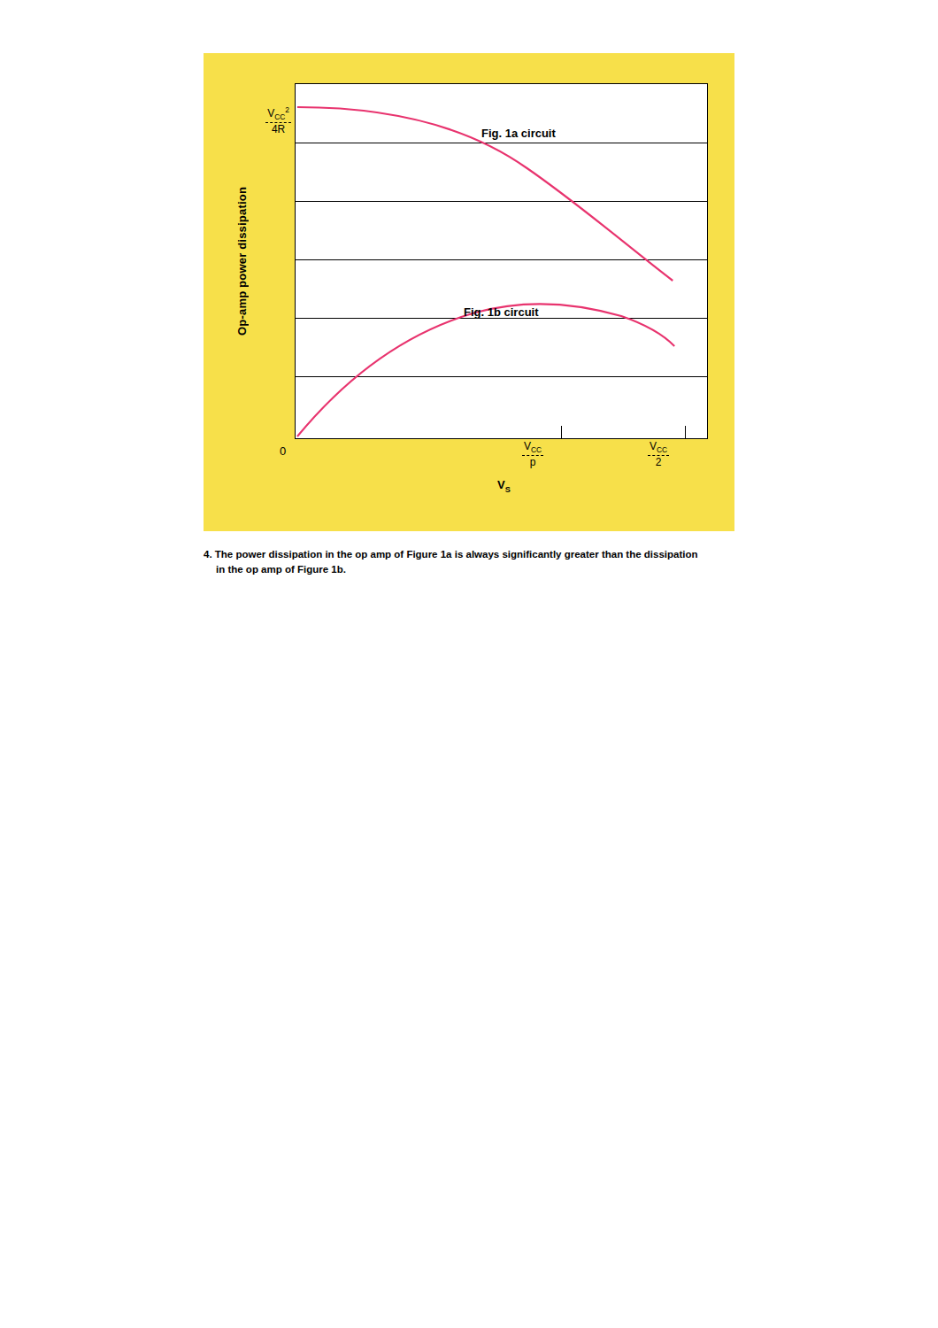Op-amp power dissipation
VCC2 4R
Fig. 1a circuit
Fig. 1b circuit
0 VCC p VCC 2 VS
4. The power dissipation in the op amp of Figure 1a is always significantly greater than the dissipation in the op amp of Figure 1b.